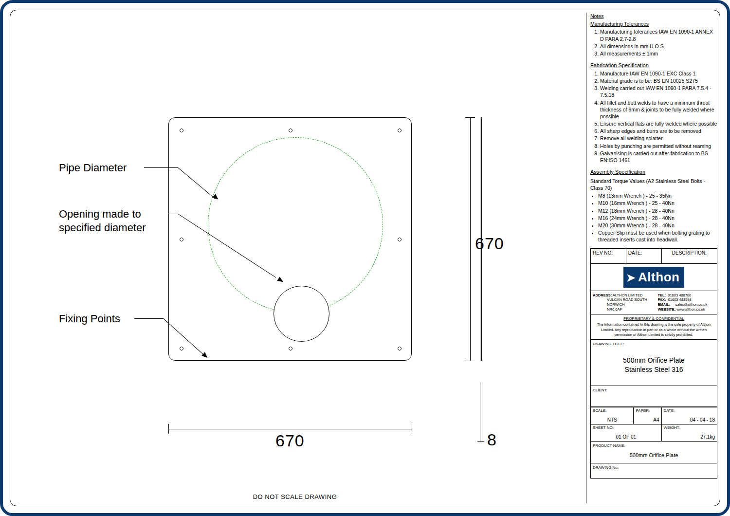670
670
8
Pipe Diameter
Opening made to
specified diameter
Fixing Points
DO NOT SCALE DRAWING
Notes
Manufacturing Tolerances
Manufacturing tolerances IAW EN 1090-1 ANNEX D PARA 2.7-2.8
All dimensions in mm U.O.S
All measurements ± 1mm
Fabrication Specification
Manufacture IAW EN 1090-1 EXC Class 1
Material grade is to be: BS EN 10025 S275
Welding carried out IAW EN 1090-1 PARA 7.5.4 - 7.5.18
All fillet and butt welds to have a minimum throat thickness of 6mm & joints to be fully welded where possible
Ensure vertical flats are fully welded where possible
All sharp edges and burrs are to be removed
Remove all welding splatter
Holes by punching are permitted without reaming
Galvanising is carried out after fabrication to BS EN:ISO 1461
Assembly Specification
Standard Torque Values (A2 Stainless Steel Bolts - Class 70)
M8 (13mm Wrench ) - 25 - 35Nn
M10 (16mm Wrench ) - 25 - 40Nn
M12 (18mm Wrench ) - 28 - 40Nn
M16 (24mm Wrench ) - 28 - 40Nn
M20 (30mm Wrench ) - 28 - 40Nn
Copper Slip must be used when bolting grating to threaded inserts cast into headwall.
| REV NO: | DATE: | DESCRIPTION: |
➤Althon
ADDRESS: ALTHON LIMITED
VULCAN ROAD SOUTH
NORWICH
NR6 6AF
TEL: 01603 488700
FAX: 01603 488598
EMAIL: sales@althon.co.uk
WEBSITE: www.althon.co.uk
PROPRIETARY & CONFIDENTIAL
The information contained in this drawing is the sole property of Althon Limited. Any reproduction in part or as a whole without the written permission of Althon Limited is strictly prohibited.
DRAWING TITLE:
500mm Orifice Plate
Stainless Steel 316
CLIENT:
| SCALE: NTS | PAPER: A4 | DATE: 04 - 04 - 18 |
| SHEET NO: 01 OF 01 | WEIGHT: 27.1kg |
PRODUCT NAME:
500mm Orifice Plate
DRAWING No: